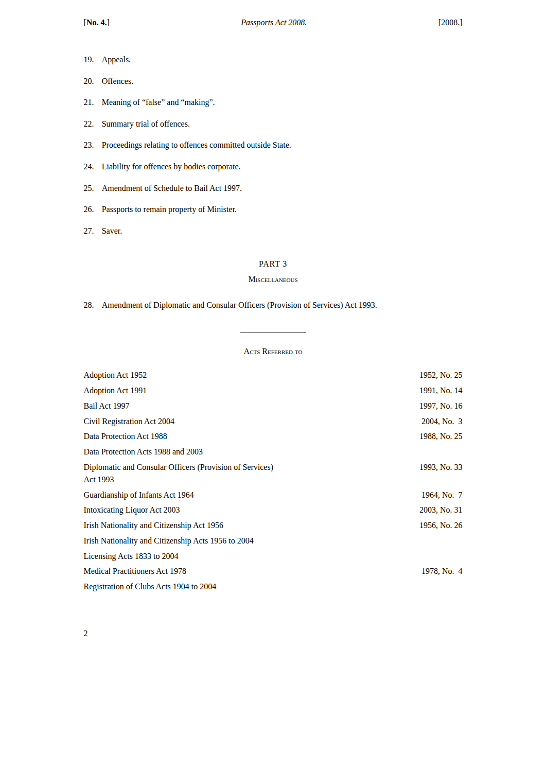[No. 4.] Passports Act 2008. [2008.]
19. Appeals.
20. Offences.
21. Meaning of “false” and “making”.
22. Summary trial of offences.
23. Proceedings relating to offences committed outside State.
24. Liability for offences by bodies corporate.
25. Amendment of Schedule to Bail Act 1997.
26. Passports to remain property of Minister.
27. Saver.
PART 3
Miscellaneous
28. Amendment of Diplomatic and Consular Officers (Provision of Services) Act 1993.
Acts Referred to
| Adoption Act 1952 | 1952, No. 25 |
| Adoption Act 1991 | 1991, No. 14 |
| Bail Act 1997 | 1997, No. 16 |
| Civil Registration Act 2004 | 2004, No. 3 |
| Data Protection Act 1988 | 1988, No. 25 |
| Data Protection Acts 1988 and 2003 | |
| Diplomatic and Consular Officers (Provision of Services) Act 1993 | 1993, No. 33 |
| Guardianship of Infants Act 1964 | 1964, No. 7 |
| Intoxicating Liquor Act 2003 | 2003, No. 31 |
| Irish Nationality and Citizenship Act 1956 | 1956, No. 26 |
| Irish Nationality and Citizenship Acts 1956 to 2004 | |
| Licensing Acts 1833 to 2004 | |
| Medical Practitioners Act 1978 | 1978, No. 4 |
| Registration of Clubs Acts 1904 to 2004 | |
2